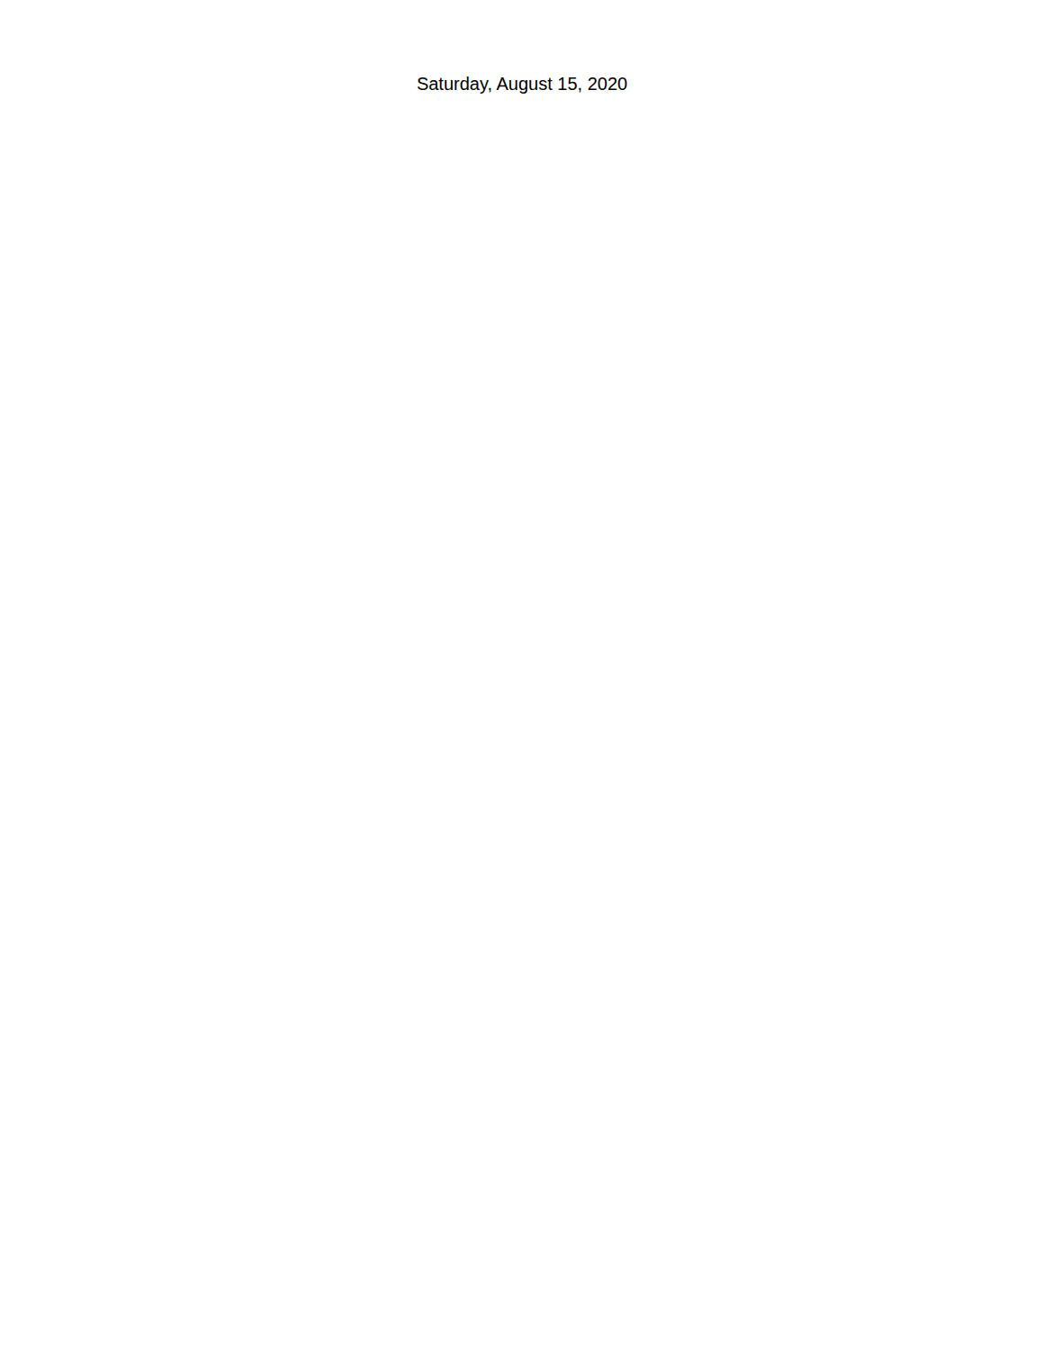Saturday, August 15, 2020